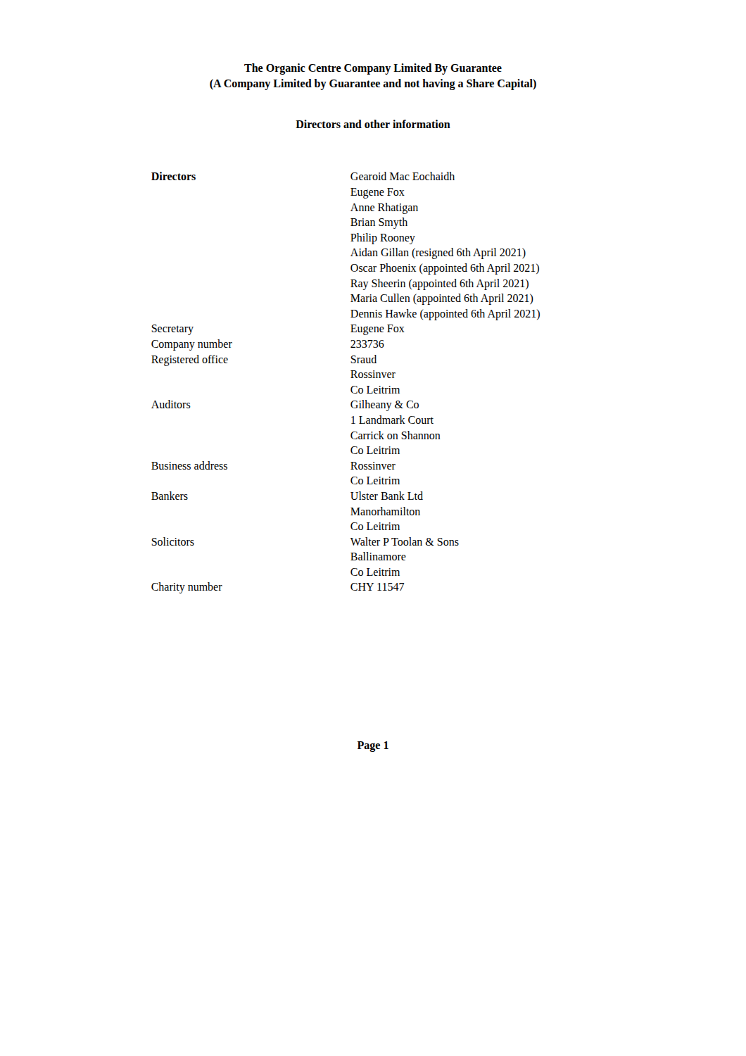The Organic Centre Company Limited By Guarantee
(A Company Limited by Guarantee and not having a Share Capital)
Directors and other information
| Directors | Gearoid Mac Eochaidh Eugene Fox Anne Rhatigan Brian Smyth Philip Rooney Aidan Gillan (resigned 6th April 2021) Oscar Phoenix (appointed 6th April 2021) Ray Sheerin (appointed 6th April 2021) Maria Cullen (appointed 6th April 2021) Dennis Hawke (appointed 6th April 2021) |
| Secretary | Eugene Fox |
| Company number | 233736 |
| Registered office | Sraud Rossinver Co Leitrim |
| Auditors | Gilheany & Co 1 Landmark Court Carrick on Shannon Co Leitrim |
| Business address | Rossinver Co Leitrim |
| Bankers | Ulster Bank Ltd Manorhamilton Co Leitrim |
| Solicitors | Walter P Toolan & Sons Ballinamore Co Leitrim |
| Charity number | CHY 11547 |
Page 1